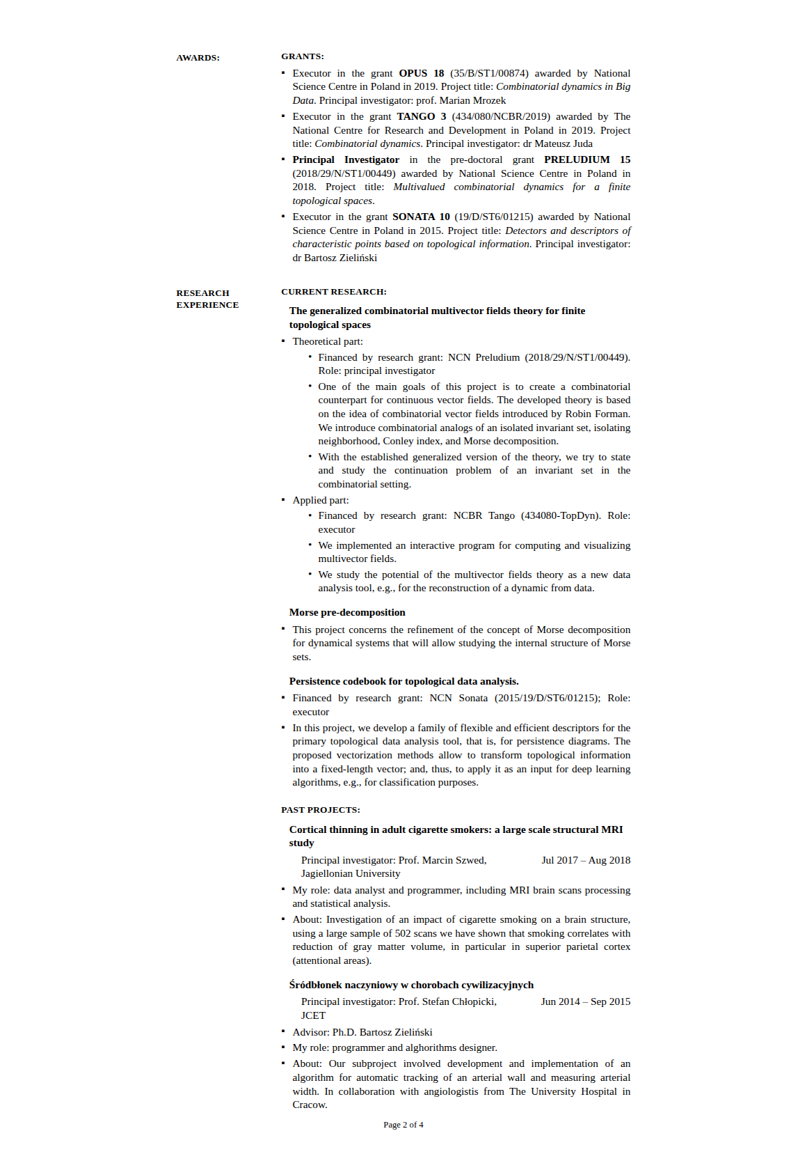AWARDS:
GRANTS:
Executor in the grant OPUS 18 (35/B/ST1/00874) awarded by National Science Centre in Poland in 2019. Project title: Combinatorial dynamics in Big Data. Principal investigator: prof. Marian Mrozek
Executor in the grant TANGO 3 (434/080/NCBR/2019) awarded by The National Centre for Research and Development in Poland in 2019. Project title: Combinatorial dynamics. Principal investigator: dr Mateusz Juda
Principal Investigator in the pre-doctoral grant PRELUDIUM 15 (2018/29/N/ST1/00449) awarded by National Science Centre in Poland in 2018. Project title: Multivalued combinatorial dynamics for a finite topological spaces.
Executor in the grant SONATA 10 (19/D/ST6/01215) awarded by National Science Centre in Poland in 2015. Project title: Detectors and descriptors of characteristic points based on topological information. Principal investigator: dr Bartosz Zieliński
RESEARCH
EXPERIENCE
CURRENT RESEARCH:
The generalized combinatorial multivector fields theory for finite topological spaces
Theoretical part:
Financed by research grant: NCN Preludium (2018/29/N/ST1/00449). Role: principal investigator
One of the main goals of this project is to create a combinatorial counterpart for continuous vector fields. The developed theory is based on the idea of combinatorial vector fields introduced by Robin Forman. We introduce combinatorial analogs of an isolated invariant set, isolating neighborhood, Conley index, and Morse decomposition.
With the established generalized version of the theory, we try to state and study the continuation problem of an invariant set in the combinatorial setting.
Applied part:
Financed by research grant: NCBR Tango (434080-TopDyn). Role: executor
We implemented an interactive program for computing and visualizing multivector fields.
We study the potential of the multivector fields theory as a new data analysis tool, e.g., for the reconstruction of a dynamic from data.
Morse pre-decomposition
This project concerns the refinement of the concept of Morse decomposition for dynamical systems that will allow studying the internal structure of Morse sets.
Persistence codebook for topological data analysis.
Financed by research grant: NCN Sonata (2015/19/D/ST6/01215); Role: executor
In this project, we develop a family of flexible and efficient descriptors for the primary topological data analysis tool, that is, for persistence diagrams. The proposed vectorization methods allow to transform topological information into a fixed-length vector; and, thus, to apply it as an input for deep learning algorithms, e.g., for classification purposes.
PAST PROJECTS:
Cortical thinning in adult cigarette smokers: a large scale structural MRI study
Principal investigator: Prof. Marcin Szwed, Jagiellonian University Jul 2017 – Aug 2018
My role: data analyst and programmer, including MRI brain scans processing and statistical analysis.
About: Investigation of an impact of cigarette smoking on a brain structure, using a large sample of 502 scans we have shown that smoking correlates with reduction of gray matter volume, in particular in superior parietal cortex (attentional areas).
Śródbłonek naczyniowy w chorobach cywilizacyjnych
Principal investigator: Prof. Stefan Chłopicki, JCET Jun 2014 – Sep 2015
Advisor: Ph.D. Bartosz Zieliński
My role: programmer and alghorithms designer.
About: Our subproject involved development and implementation of an algorithm for automatic tracking of an arterial wall and measuring arterial width. In collaboration with angiologistis from The University Hospital in Cracow.
Page 2 of 4